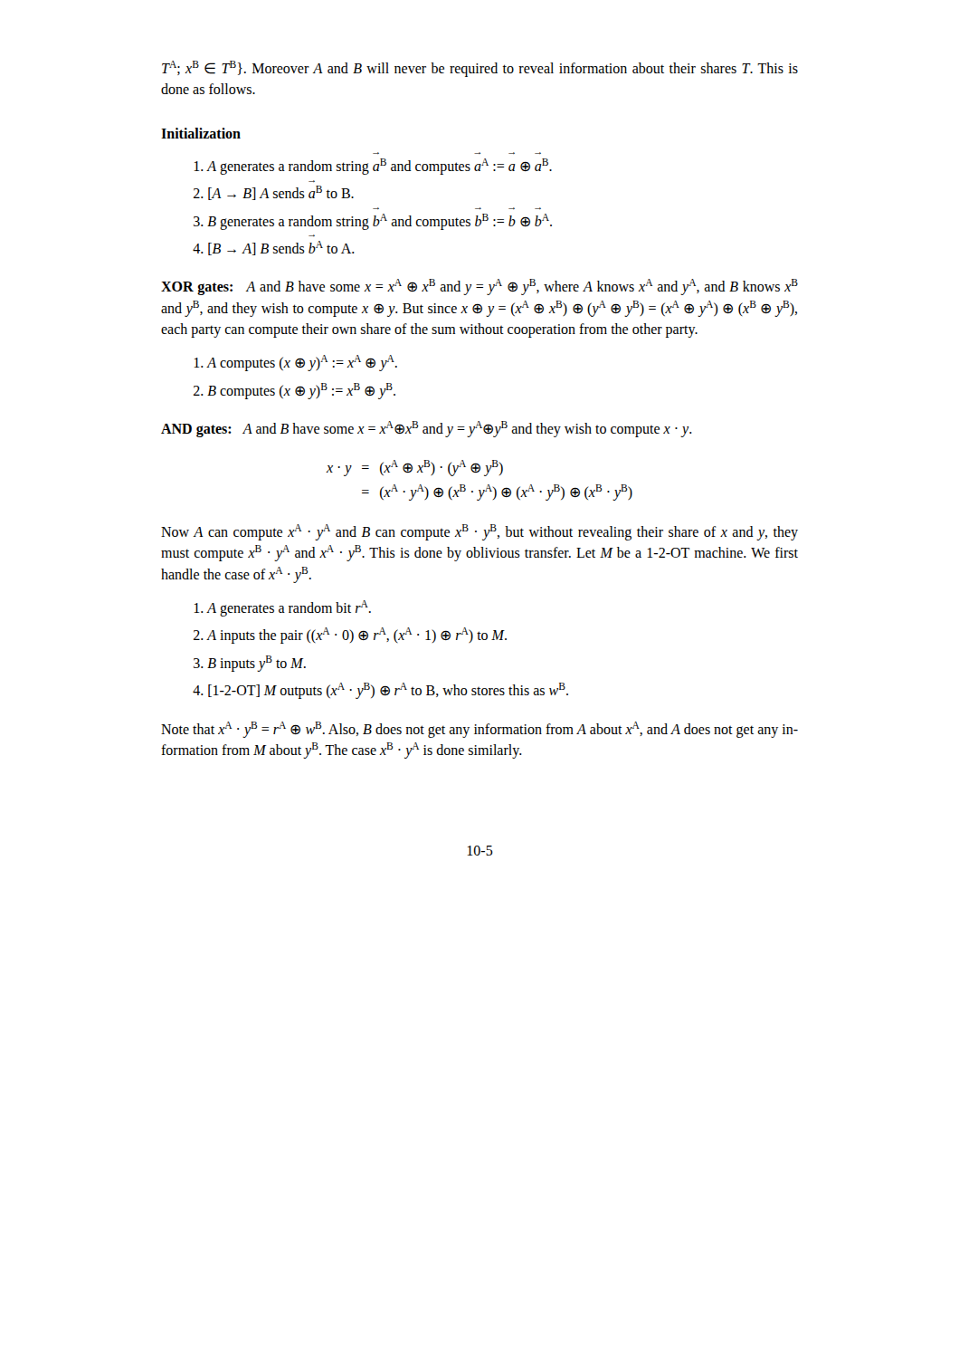TA; xB ∈ TB}. Moreover A and B will never be required to reveal information about their shares T. This is done as follows.
Initialization
A generates a random string aB and computes aA := a ⊕ aB.
[A → B] A sends aB to B.
B generates a random string bA and computes bB := b ⊕ bA.
[B → A] B sends bA to A.
XOR gates: A and B have some x = xA ⊕ xB and y = yA ⊕ yB, where A knows xA and yA, and B knows xB and yB, and they wish to compute x ⊕ y. But since x ⊕ y = (xA ⊕ xB) ⊕ (yA ⊕ yB) = (xA ⊕ yA) ⊕ (xB ⊕ yB), each party can compute their own share of the sum without cooperation from the other party.
A computes (x ⊕ y)A := xA ⊕ yA.
B computes (x ⊕ y)B := xB ⊕ yB.
AND gates: A and B have some x = xA⊕xB and y = yA⊕yB and they wish to compute x · y.
| x · y | = | ( x A ⊕ x B ) · ( y A ⊕ y B ) |
| | = | ( x A · y A ) ⊕ ( x B · y A ) ⊕ ( x A · y B ) ⊕ ( x B · y B ) |
Now A can compute xA · yA and B can compute xB · yB, but without revealing their share of x and y, they must compute xB · yA and xA · yB. This is done by oblivious transfer. Let M be a 1-2-OT machine. We first handle the case of xA · yB.
A generates a random bit rA.
A inputs the pair ((xA · 0) ⊕ rA, (xA · 1) ⊕ rA) to M.
B inputs yB to M.
[1-2-OT] M outputs (xA · yB) ⊕ rA to B, who stores this as wB.
Note that xA · yB = rA ⊕ wB. Also, B does not get any information from A about xA, and A does not get any information from M about yB. The case xB · yA is done similarly.
10-5